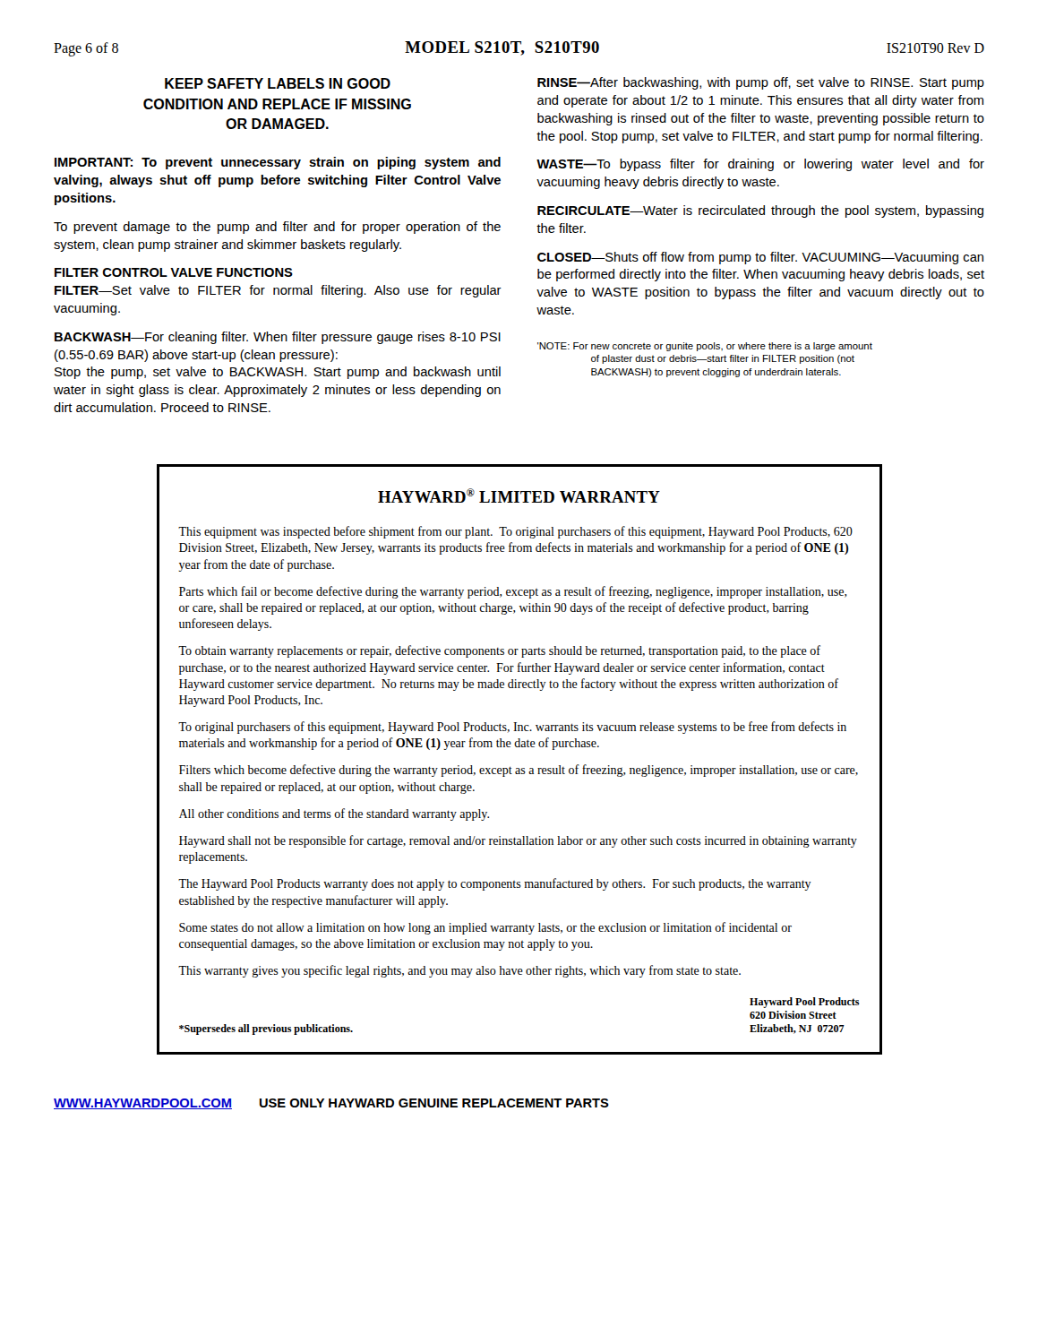Page 6 of 8 MODEL S210T, S210T90 IS210T90 Rev D
KEEP SAFETY LABELS IN GOOD
CONDITION AND REPLACE IF MISSING
OR DAMAGED.
IMPORTANT: To prevent unnecessary strain on piping system and valving, always shut off pump before switching Filter Control Valve positions.
To prevent damage to the pump and filter and for proper operation of the system, clean pump strainer and skimmer baskets regularly.
FILTER CONTROL VALVE FUNCTIONS
FILTER—Set valve to FILTER for normal filtering. Also use for regular vacuuming.
BACKWASH—For cleaning filter. When filter pressure gauge rises 8-10 PSI (0.55-0.69 BAR) above start-up (clean pressure):
Stop the pump, set valve to BACKWASH. Start pump and backwash until water in sight glass is clear. Approximately 2 minutes or less depending on dirt accumulation. Proceed to RINSE.
RINSE—After backwashing, with pump off, set valve to RINSE. Start pump and operate for about 1/2 to 1 minute. This ensures that all dirty water from backwashing is rinsed out of the filter to waste, preventing possible return to the pool. Stop pump, set valve to FILTER, and start pump for normal filtering.
WASTE—To bypass filter for draining or lowering water level and for vacuuming heavy debris directly to waste.
RECIRCULATE—Water is recirculated through the pool system, bypassing the filter.
CLOSED—Shuts off flow from pump to filter. VACUUMING—Vacuuming can be performed directly into the filter. When vacuuming heavy debris loads, set valve to WASTE position to bypass the filter and vacuum directly out to waste.
'NOTE: For new concrete or gunite pools, or where there is a large amount of plaster dust or debris—start filter in FILTER position (not BACKWASH) to prevent clogging of underdrain laterals.
HAYWARD® LIMITED WARRANTY
This equipment was inspected before shipment from our plant. To original purchasers of this equipment, Hayward Pool Products, 620 Division Street, Elizabeth, New Jersey, warrants its products free from defects in materials and workmanship for a period of ONE (1) year from the date of purchase.
Parts which fail or become defective during the warranty period, except as a result of freezing, negligence, improper installation, use, or care, shall be repaired or replaced, at our option, without charge, within 90 days of the receipt of defective product, barring unforeseen delays.
To obtain warranty replacements or repair, defective components or parts should be returned, transportation paid, to the place of purchase, or to the nearest authorized Hayward service center. For further Hayward dealer or service center information, contact Hayward customer service department. No returns may be made directly to the factory without the express written authorization of Hayward Pool Products, Inc.
To original purchasers of this equipment, Hayward Pool Products, Inc. warrants its vacuum release systems to be free from defects in materials and workmanship for a period of ONE (1) year from the date of purchase.
Filters which become defective during the warranty period, except as a result of freezing, negligence, improper installation, use or care, shall be repaired or replaced, at our option, without charge.
All other conditions and terms of the standard warranty apply.
Hayward shall not be responsible for cartage, removal and/or reinstallation labor or any other such costs incurred in obtaining warranty replacements.
The Hayward Pool Products warranty does not apply to components manufactured by others. For such products, the warranty established by the respective manufacturer will apply.
Some states do not allow a limitation on how long an implied warranty lasts, or the exclusion or limitation of incidental or consequential damages, so the above limitation or exclusion may not apply to you.
This warranty gives you specific legal rights, and you may also have other rights, which vary from state to state.
*Supersedes all previous publications. Hayward Pool Products
620 Division Street
Elizabeth, NJ 07207
WWW.HAYWARDPOOL.COM USE ONLY HAYWARD GENUINE REPLACEMENT PARTS